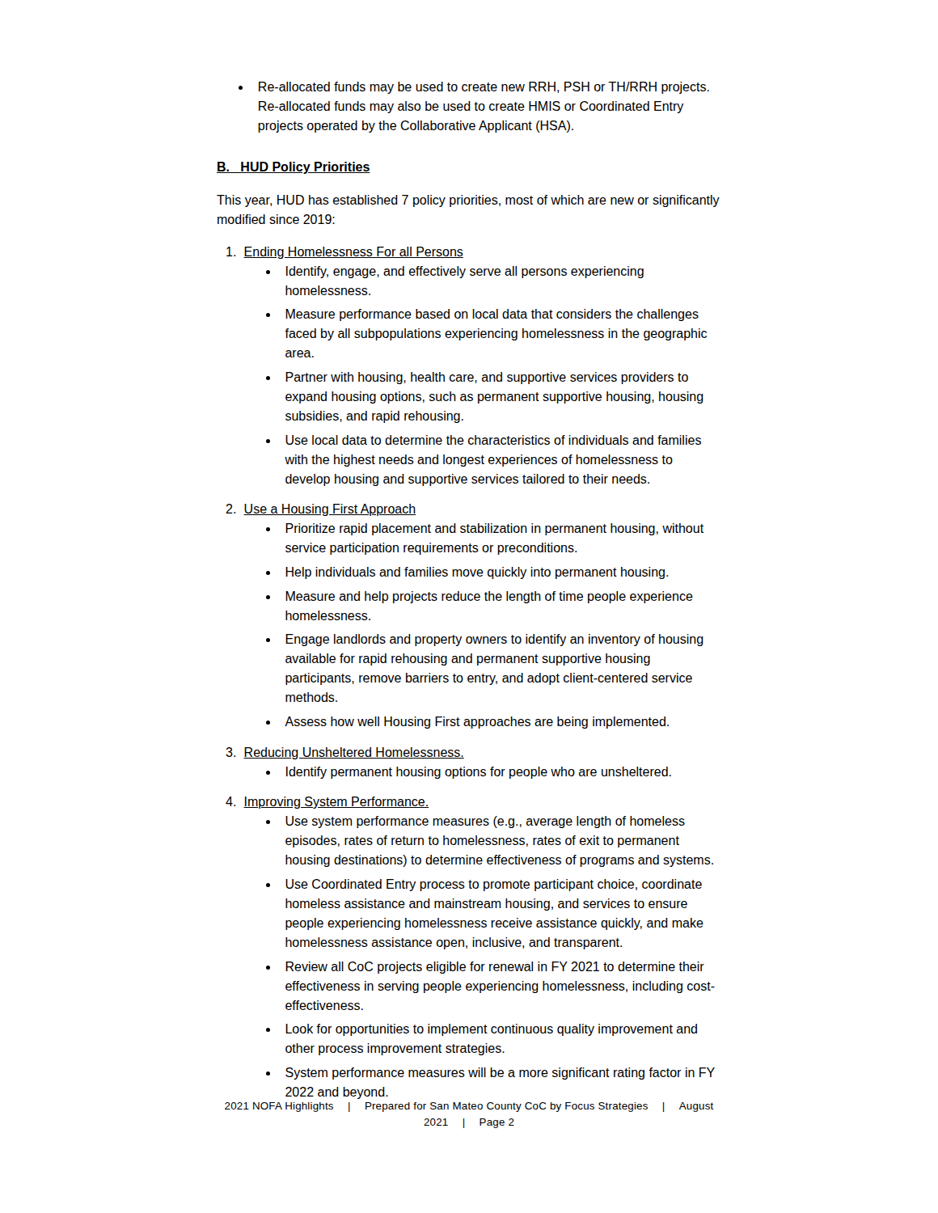Re-allocated funds may be used to create new RRH, PSH or TH/RRH projects. Re-allocated funds may also be used to create HMIS or Coordinated Entry projects operated by the Collaborative Applicant (HSA).
B. HUD Policy Priorities
This year, HUD has established 7 policy priorities, most of which are new or significantly modified since 2019:
Ending Homelessness For all Persons
Identify, engage, and effectively serve all persons experiencing homelessness.
Measure performance based on local data that considers the challenges faced by all subpopulations experiencing homelessness in the geographic area.
Partner with housing, health care, and supportive services providers to expand housing options, such as permanent supportive housing, housing subsidies, and rapid rehousing.
Use local data to determine the characteristics of individuals and families with the highest needs and longest experiences of homelessness to develop housing and supportive services tailored to their needs.
Use a Housing First Approach
Prioritize rapid placement and stabilization in permanent housing, without service participation requirements or preconditions.
Help individuals and families move quickly into permanent housing.
Measure and help projects reduce the length of time people experience homelessness.
Engage landlords and property owners to identify an inventory of housing available for rapid rehousing and permanent supportive housing participants, remove barriers to entry, and adopt client-centered service methods.
Assess how well Housing First approaches are being implemented.
Reducing Unsheltered Homelessness.
Identify permanent housing options for people who are unsheltered.
Improving System Performance.
Use system performance measures (e.g., average length of homeless episodes, rates of return to homelessness, rates of exit to permanent housing destinations) to determine effectiveness of programs and systems.
Use Coordinated Entry process to promote participant choice, coordinate homeless assistance and mainstream housing, and services to ensure people experiencing homelessness receive assistance quickly, and make homelessness assistance open, inclusive, and transparent.
Review all CoC projects eligible for renewal in FY 2021 to determine their effectiveness in serving people experiencing homelessness, including cost-effectiveness.
Look for opportunities to implement continuous quality improvement and other process improvement strategies.
System performance measures will be a more significant rating factor in FY 2022 and beyond.
2021 NOFA Highlights|Prepared for San Mateo County CoC by Focus Strategies|August 2021|Page 2